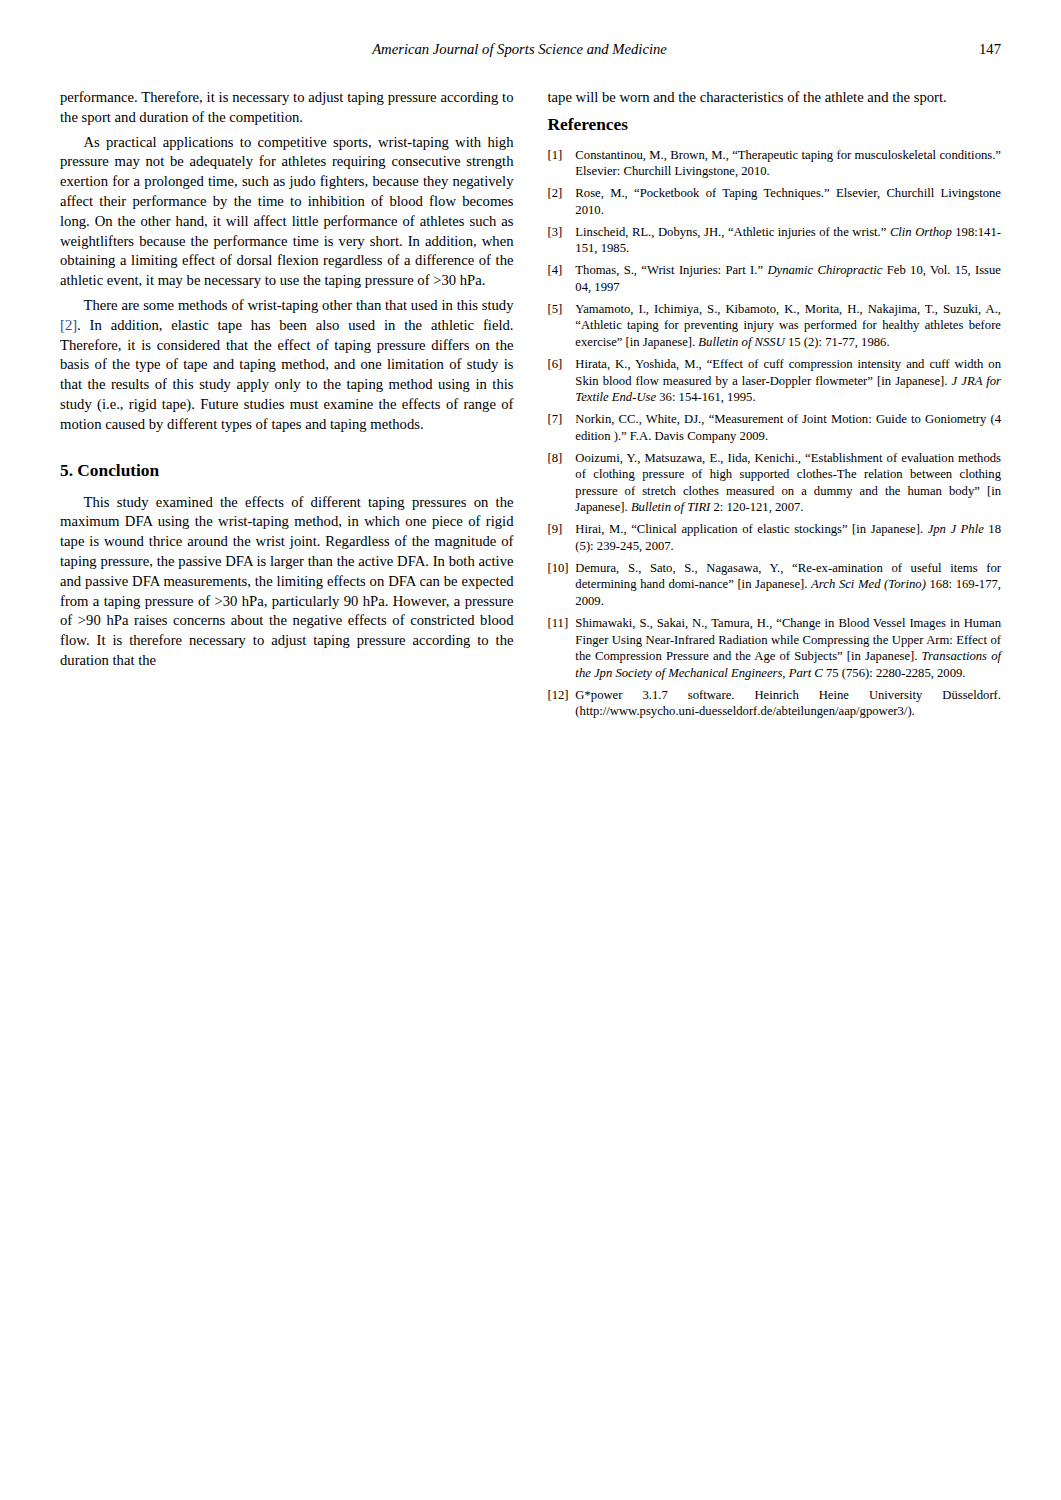American Journal of Sports Science and Medicine 147
performance. Therefore, it is necessary to adjust taping pressure according to the sport and duration of the competition.
As practical applications to competitive sports, wrist-taping with high pressure may not be adequately for athletes requiring consecutive strength exertion for a prolonged time, such as judo fighters, because they negatively affect their performance by the time to inhibition of blood flow becomes long. On the other hand, it will affect little performance of athletes such as weightlifters because the performance time is very short. In addition, when obtaining a limiting effect of dorsal flexion regardless of a difference of the athletic event, it may be necessary to use the taping pressure of >30 hPa.
There are some methods of wrist-taping other than that used in this study [2]. In addition, elastic tape has been also used in the athletic field. Therefore, it is considered that the effect of taping pressure differs on the basis of the type of tape and taping method, and one limitation of study is that the results of this study apply only to the taping method using in this study (i.e., rigid tape). Future studies must examine the effects of range of motion caused by different types of tapes and taping methods.
5. Conclution
This study examined the effects of different taping pressures on the maximum DFA using the wrist-taping method, in which one piece of rigid tape is wound thrice around the wrist joint. Regardless of the magnitude of taping pressure, the passive DFA is larger than the active DFA. In both active and passive DFA measurements, the limiting effects on DFA can be expected from a taping pressure of >30 hPa, particularly 90 hPa. However, a pressure of >90 hPa raises concerns about the negative effects of constricted blood flow. It is therefore necessary to adjust taping pressure according to the duration that the
tape will be worn and the characteristics of the athlete and the sport.
References
[1] Constantinou, M., Brown, M., “Therapeutic taping for musculoskeletal conditions.” Elsevier: Churchill Livingstone, 2010.
[2] Rose, M., “Pocketbook of Taping Techniques.” Elsevier, Churchill Livingstone 2010.
[3] Linscheid, RL., Dobyns, JH., “Athletic injuries of the wrist.” Clin Orthop 198:141-151, 1985.
[4] Thomas, S., “Wrist Injuries: Part I.” Dynamic Chiropractic Feb 10, Vol. 15, Issue 04, 1997
[5] Yamamoto, I., Ichimiya, S., Kibamoto, K., Morita, H., Nakajima, T., Suzuki, A., “Athletic taping for preventing injury was performed for healthy athletes before exercise” [in Japanese]. Bulletin of NSSU 15 (2): 71-77, 1986.
[6] Hirata, K., Yoshida, M., “Effect of cuff compression intensity and cuff width on Skin blood flow measured by a laser-Doppler flowmeter” [in Japanese]. J JRA for Textile End-Use 36: 154-161, 1995.
[7] Norkin, CC., White, DJ., “Measurement of Joint Motion: Guide to Goniometry (4 edition ).” F.A. Davis Company 2009.
[8] Ooizumi, Y., Matsuzawa, E., Iida, Kenichi., “Establishment of evaluation methods of clothing pressure of high supported clothes-The relation between clothing pressure of stretch clothes measured on a dummy and the human body” [in Japanese]. Bulletin of TIRI 2: 120-121, 2007.
[9] Hirai, M., “Clinical application of elastic stockings” [in Japanese]. Jpn J Phle 18 (5): 239-245, 2007.
[10] Demura, S., Sato, S., Nagasawa, Y., “Re-ex-amination of useful items for determining hand domi-nance” [in Japanese]. Arch Sci Med (Torino) 168: 169-177, 2009.
[11] Shimawaki, S., Sakai, N., Tamura, H., “Change in Blood Vessel Images in Human Finger Using Near-Infrared Radiation while Compressing the Upper Arm: Effect of the Compression Pressure and the Age of Subjects” [in Japanese]. Transactions of the Jpn Society of Mechanical Engineers, Part C 75 (756): 2280-2285, 2009.
[12] G*power 3.1.7 software. Heinrich Heine University Düsseldorf. (http://www.psycho.uni-duesseldorf.de/abteilungen/aap/gpower3/).